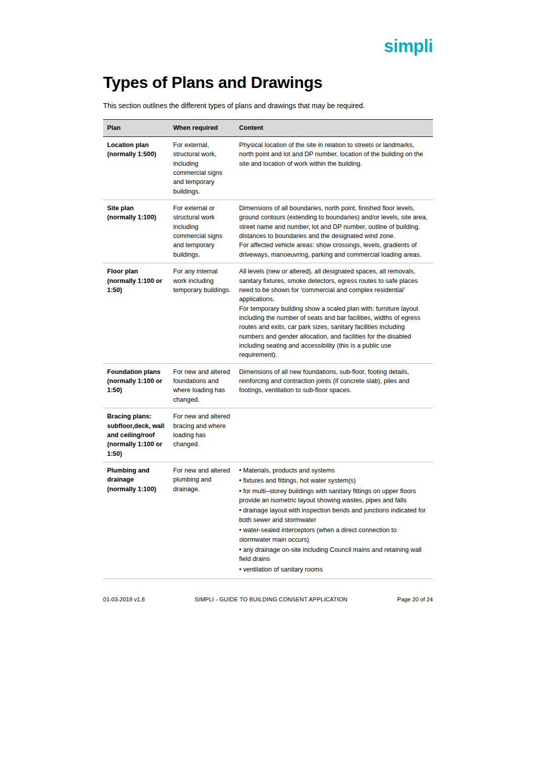simpli
Types of Plans and Drawings
This section outlines the different types of plans and drawings that may be required.
| Plan | When required | Content |
| --- | --- | --- |
| Location plan (normally 1:500) | For external, structural work, including commercial signs and temporary buildings. | Physical location of the site in relation to streets or landmarks, north point and lot and DP number, location of the building on the site and location of work within the building. |
| Site plan (normally 1:100) | For external or structural work including commercial signs and temporary buildings. | Dimensions of all boundaries, north point, finished floor levels, ground contours (extending to boundaries) and/or levels, site area, street name and number, lot and DP number, outline of building, distances to boundaries and the designated wind zone. For affected vehicle areas: show crossings, levels, gradients of driveways, manoeuvring, parking and commercial loading areas. |
| Floor plan (normally 1:100 or 1:50) | For any internal work including temporary buildings. | All levels (new or altered), all designated spaces, all removals, sanitary fixtures, smoke detectors, egress routes to safe places need to be shown for ‘commercial and complex residential’ applications. For temporary building show a scaled plan with: furniture layout including the number of seats and bar facilities, widths of egress routes and exits, car park sizes, sanitary facilities including numbers and gender allocation, and facilities for the disabled including seating and accessibility (this is a public use requirement). |
| Foundation plans (normally 1:100 or 1:50) | For new and altered foundations and where loading has changed. | Dimensions of all new foundations, sub-floor, footing details, reinforcing and contraction joints (if concrete slab), piles and footings, ventilation to sub-floor spaces. |
| Bracing plans: subfloor,deck, wall and ceiling/roof (normally 1:100 or 1:50) | For new and altered bracing and where loading has changed. | |
| Plumbing and drainage (normally 1:100) | For new and altered plumbing and drainage. | • Materials, products and systems • fixtures and fittings, hot water system(s) • for multi–storey buildings with sanitary fittings on upper floors provide an isometric layout showing wastes, pipes and falls • drainage layout with inspection bends and junctions indicated for both sewer and stormwater • water-sealed interceptors (when a direct connection to stormwater main occurs) • any drainage on-site including Council mains and retaining wall field drains • ventilation of sanitary rooms |
01-03-2019 v1.8
SIMPLI - GUIDE TO BUILDING CONSENT APPLICATION
Page 20 of 24